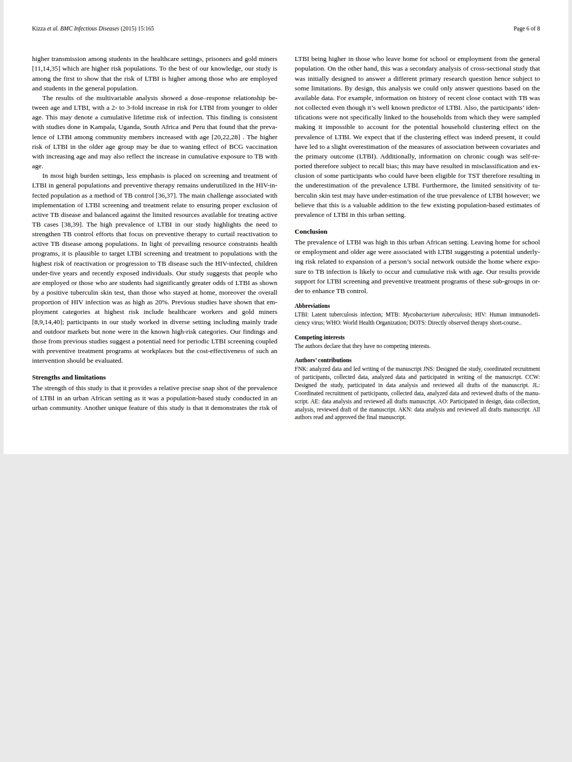Kizza et al. BMC Infectious Diseases (2015) 15:165 Page 6 of 8
higher transmission among students in the healthcare settings, prisoners and gold miners [11,14,35] which are higher risk populations. To the best of our knowledge, our study is among the first to show that the risk of LTBI is higher among those who are employed and students in the general population.
The results of the multivariable analysis showed a dose–response relationship between age and LTBI, with a 2- to 3-fold increase in risk for LTBI from younger to older age. This may denote a cumulative lifetime risk of infection. This finding is consistent with studies done in Kampala, Uganda, South Africa and Peru that found that the prevalence of LTBI among community members increased with age [20,22,28] . The higher risk of LTBI in the older age group may be due to waning effect of BCG vaccination with increasing age and may also reflect the increase in cumulative exposure to TB with age.
In most high burden settings, less emphasis is placed on screening and treatment of LTBI in general populations and preventive therapy remains underutilized in the HIV-infected population as a method of TB control [36,37]. The main challenge associated with implementation of LTBI screening and treatment relate to ensuring proper exclusion of active TB disease and balanced against the limited resources available for treating active TB cases [38,39]. The high prevalence of LTBI in our study highlights the need to strengthen TB control efforts that focus on preventive therapy to curtail reactivation to active TB disease among populations. In light of prevailing resource constraints health programs, it is plausible to target LTBI screening and treatment to populations with the highest risk of reactivation or progression to TB disease such the HIV-infected, children under-five years and recently exposed individuals. Our study suggests that people who are employed or those who are students had significantly greater odds of LTBI as shown by a positive tuberculin skin test, than those who stayed at home, moreover the overall proportion of HIV infection was as high as 20%. Previous studies have shown that employment categories at highest risk include healthcare workers and gold miners [8,9,14,40]; participants in our study worked in diverse setting including mainly trade and outdoor markets but none were in the known high-risk categories. Our findings and those from previous studies suggest a potential need for periodic LTBI screening coupled with preventive treatment programs at workplaces but the cost-effectiveness of such an intervention should be evaluated.
Strengths and limitations
The strength of this study is that it provides a relative precise snap shot of the prevalence of LTBI in an urban African setting as it was a population-based study conducted in an urban community. Another unique feature of this study is that it demonstrates the risk of LTBI being higher in those who leave home for school or employment from the general population. On the other hand, this was a secondary analysis of cross-sectional study that was initially designed to answer a different primary research question hence subject to some limitations. By design, this analysis we could only answer questions based on the available data. For example, information on history of recent close contact with TB was not collected even though it’s well known predictor of LTBI. Also, the participants’ identifications were not specifically linked to the households from which they were sampled making it impossible to account for the potential household clustering effect on the prevalence of LTBI. We expect that if the clustering effect was indeed present, it could have led to a slight overestimation of the measures of association between covariates and the primary outcome (LTBI). Additionally, information on chronic cough was self-reported therefore subject to recall bias; this may have resulted in misclassification and exclusion of some participants who could have been eligible for TST therefore resulting in the underestimation of the prevalence LTBI. Furthermore, the limited sensitivity of tuberculin skin test may have under-estimation of the true prevalence of LTBI however; we believe that this is a valuable addition to the few existing population-based estimates of prevalence of LTBI in this urban setting.
Conclusion
The prevalence of LTBI was high in this urban African setting. Leaving home for school or employment and older age were associated with LTBI suggesting a potential underlying risk related to expansion of a person’s social network outside the home where exposure to TB infection is likely to occur and cumulative risk with age. Our results provide support for LTBI screening and preventive treatment programs of these sub-groups in order to enhance TB control.
Abbreviations
LTBI: Latent tuberculosis infection; MTB: Mycobacterium tuberculosis; HIV: Human immunodeficiency virus; WHO: World Health Organization; DOTS: Directly observed therapy short-course..
Competing interests
The authors declare that they have no competing interests.
Authors’ contributions
FNK: analyzed data and led writing of the manuscript JNS: Designed the study, coordinated recruitment of participants, collected data, analyzed data and participated in writing of the manuscript. CCW: Designed the study, participated in data analysis and reviewed all drafts of the manuscript. JL: Coordinated recruitment of participants, collected data, analyzed data and reviewed drafts of the manuscript. AE: data analysis and reviewed all drafts manuscript. AO: Participated in design, data collection, analysis, reviewed draft of the manuscript. AKN: data analysis and reviewed all drafts manuscript. All authors read and approved the final manuscript.